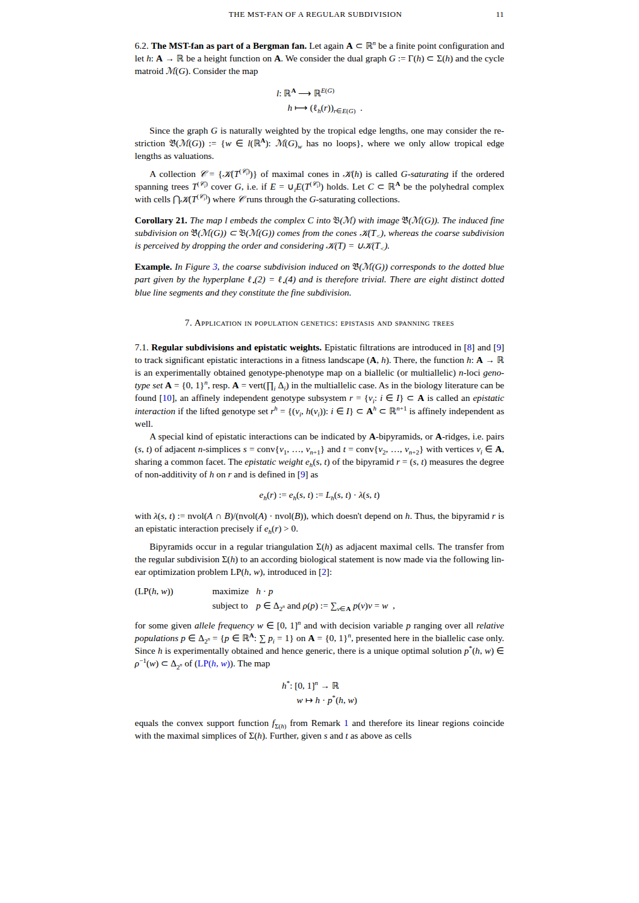THE MST-FAN OF A REGULAR SUBDIVISION 11
6.2. The MST-fan as part of a Bergman fan.
Let again A ⊂ ℝn be a finite point configuration and let h: A → ℝ be a height function on A. We consider the dual graph G := Γ(h) ⊂ Σ(h) and the cycle matroid ℳ(G). Consider the map
l: ℝA ⟶ ℝE(G)
h ⟼ (ℓh(r))r∈E(G) .
Since the graph G is naturally weighted by the tropical edge lengths, one may consider the restriction 𝔅̊(ℳ(G)) := {w ∈ l(ℝA): ℳ(G)w has no loops}, where we only allow tropical edge lengths as valuations.
A collection 𝒞 = {𝒦(T(𝒞i))} of maximal cones in 𝒦(h) is called G-saturating if the ordered spanning trees T(𝒞i) cover G, i.e. if E = ∪iE(T(𝒞i)) holds. Let C ⊂ ℝA be the polyhedral complex with cells ⋂𝒦(T(𝒞i)) where 𝒞 runs through the G-saturating collections.
Corollary 21. The map l embeds the complex C into 𝔅(ℳ) with image 𝔅̊(ℳ(G)). The induced fine subdivision on 𝔅̊(ℳ(G)) ⊂ 𝔅(ℳ(G)) comes from the cones 𝒦(T<), whereas the coarse subdivision is perceived by dropping the order and considering 𝒦(T) = ∪𝒦(T<).
Example. In Figure 3, the coarse subdivision induced on 𝔅̊(ℳ(G)) corresponds to the dotted blue part given by the hyperplane ℓ•(2) = ℓ•(4) and is therefore trivial. There are eight distinct dotted blue line segments and they constitute the fine subdivision.
7. Application in population genetics: epistasis and spanning trees
7.1. Regular subdivisions and epistatic weights.
Epistatic filtrations are introduced in [8] and [9] to track significant epistatic interactions in a fitness landscape (A, h). There, the function h: A → ℝ is an experimentally obtained genotype-phenotype map on a biallelic (or multiallelic) n-loci genotype set A = {0, 1}n, resp. A = vert(∏i Δi) in the multiallelic case. As in the biology literature can be found [10], an affinely independent genotype subsystem r = {vi: i ∈ I} ⊂ A is called an epistatic interaction if the lifted genotype set rh = {(vi, h(vi)): i ∈ I} ⊂ Ah ⊂ ℝn+1 is affinely independent as well.
A special kind of epistatic interactions can be indicated by A-bipyramids, or A-ridges, i.e. pairs (s, t) of adjacent n-simplices s = conv{v1, …, vn+1} and t = conv{v2, …, vn+2} with vertices vi ∈ A, sharing a common facet. The epistatic weight eh(s, t) of the bipyramid r = (s, t) measures the degree of non-additivity of h on r and is defined in [9] as
eh(r) := eh(s, t) := Lh(s, t) · λ(s, t)
with λ(s, t) := nvol(A ∩ B)/(nvol(A) · nvol(B)), which doesn't depend on h. Thus, the bipyramid r is an epistatic interaction precisely if eh(r) > 0.
Bipyramids occur in a regular triangulation Σ(h) as adjacent maximal cells. The transfer from the regular subdivision Σ(h) to an according biological statement is now made via the following linear optimization problem LP(h, w), introduced in [2]:
(LP(h, w))
maximize
h · p
subject to
p ∈ Δ2n and ρ(p) := ∑v∈A p(v)v = w ,
for some given allele frequency w ∈ [0, 1]n and with decision variable p ranging over all relative populations p ∈ Δ2n = {p ∈ ℝA: ∑ pi = 1} on A = {0, 1}n, presented here in the biallelic case only. Since h is experimentally obtained and hence generic, there is a unique optimal solution p*(h, w) ∈ ρ−1(w) ⊂ Δ2n of (LP(h, w)). The map
h*: [0, 1]n → ℝ
w ↦ h · p*(h, w)
equals the convex support function fΣ(h) from Remark 1 and therefore its linear regions coincide with the maximal simplices of Σ(h). Further, given s and t as above as cells